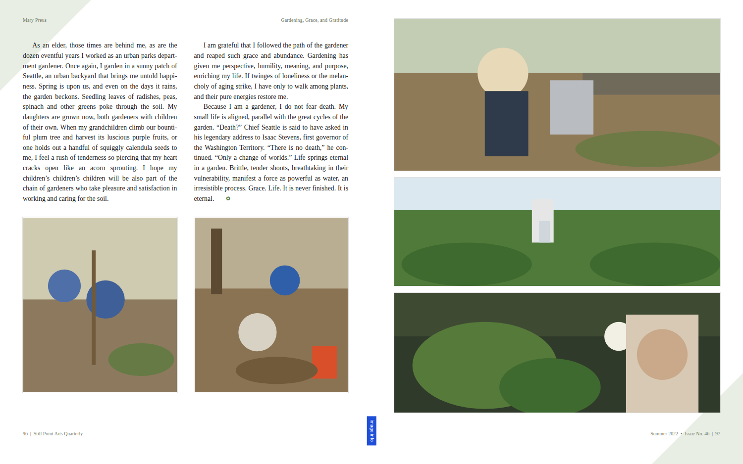Mary Preus Gardening, Grace, and Gratitude
As an elder, those times are behind me, as are the dozen eventful years I worked as an urban parks department gardener. Once again, I garden in a sunny patch of Seattle, an urban backyard that brings me untold happiness. Spring is upon us, and even on the days it rains, the garden beckons. Seedling leaves of radishes, peas, spinach and other greens poke through the soil. My daughters are grown now, both gardeners with children of their own. When my grandchildren climb our bountiful plum tree and harvest its luscious purple fruits, or one holds out a handful of squiggly calendula seeds to me, I feel a rush of tenderness so piercing that my heart cracks open like an acorn sprouting. I hope my children’s children’s children will be also part of the chain of gardeners who take pleasure and satisfaction in working and caring for the soil.
I am grateful that I followed the path of the gardener and reaped such grace and abundance. Gardening has given me perspective, humility, meaning, and purpose, enriching my life. If twinges of loneliness or the melancholy of aging strike, I have only to walk among plants, and their pure energies restore me.
Because I am a gardener, I do not fear death. My small life is aligned, parallel with the great cycles of the garden. “Death?” Chief Seattle is said to have asked in his legendary address to Isaac Stevens, first governor of the Washington Territory. “There is no death,” he continued. “Only a change of worlds.” Life springs eternal in a garden. Brittle, tender shoots, breathtaking in their vulnerability, manifest a force as powerful as water, an irresistible process. Grace. Life. It is never finished. It is eternal.✿
96 | Still Point Arts Quarterly
Summer 2022 • Issue No. 46 | 97
image info